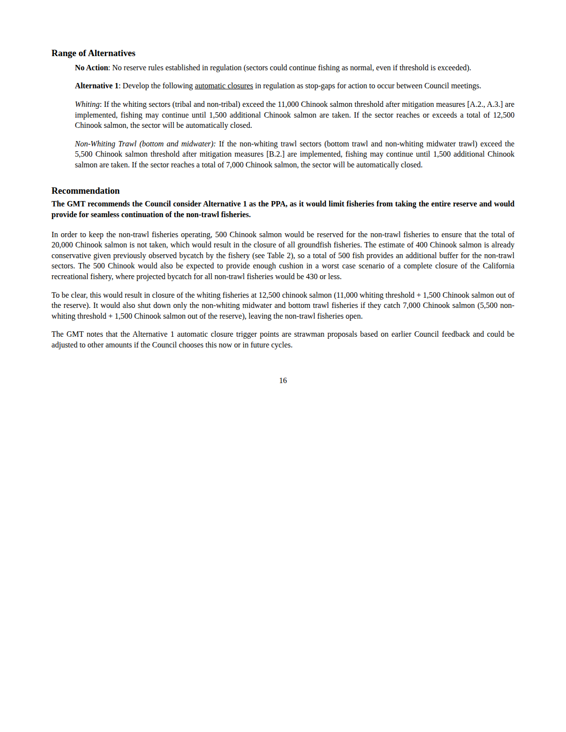Range of Alternatives
No Action: No reserve rules established in regulation (sectors could continue fishing as normal, even if threshold is exceeded).
Alternative 1: Develop the following automatic closures in regulation as stop-gaps for action to occur between Council meetings.
Whiting: If the whiting sectors (tribal and non-tribal) exceed the 11,000 Chinook salmon threshold after mitigation measures [A.2., A.3.] are implemented, fishing may continue until 1,500 additional Chinook salmon are taken. If the sector reaches or exceeds a total of 12,500 Chinook salmon, the sector will be automatically closed.
Non-Whiting Trawl (bottom and midwater): If the non-whiting trawl sectors (bottom trawl and non-whiting midwater trawl) exceed the 5,500 Chinook salmon threshold after mitigation measures [B.2.] are implemented, fishing may continue until 1,500 additional Chinook salmon are taken. If the sector reaches a total of 7,000 Chinook salmon, the sector will be automatically closed.
Recommendation
The GMT recommends the Council consider Alternative 1 as the PPA, as it would limit fisheries from taking the entire reserve and would provide for seamless continuation of the non-trawl fisheries.
In order to keep the non-trawl fisheries operating, 500 Chinook salmon would be reserved for the non-trawl fisheries to ensure that the total of 20,000 Chinook salmon is not taken, which would result in the closure of all groundfish fisheries. The estimate of 400 Chinook salmon is already conservative given previously observed bycatch by the fishery (see Table 2), so a total of 500 fish provides an additional buffer for the non-trawl sectors. The 500 Chinook would also be expected to provide enough cushion in a worst case scenario of a complete closure of the California recreational fishery, where projected bycatch for all non-trawl fisheries would be 430 or less.
To be clear, this would result in closure of the whiting fisheries at 12,500 chinook salmon (11,000 whiting threshold + 1,500 Chinook salmon out of the reserve). It would also shut down only the non-whiting midwater and bottom trawl fisheries if they catch 7,000 Chinook salmon (5,500 non-whiting threshold + 1,500 Chinook salmon out of the reserve), leaving the non-trawl fisheries open.
The GMT notes that the Alternative 1 automatic closure trigger points are strawman proposals based on earlier Council feedback and could be adjusted to other amounts if the Council chooses this now or in future cycles.
16